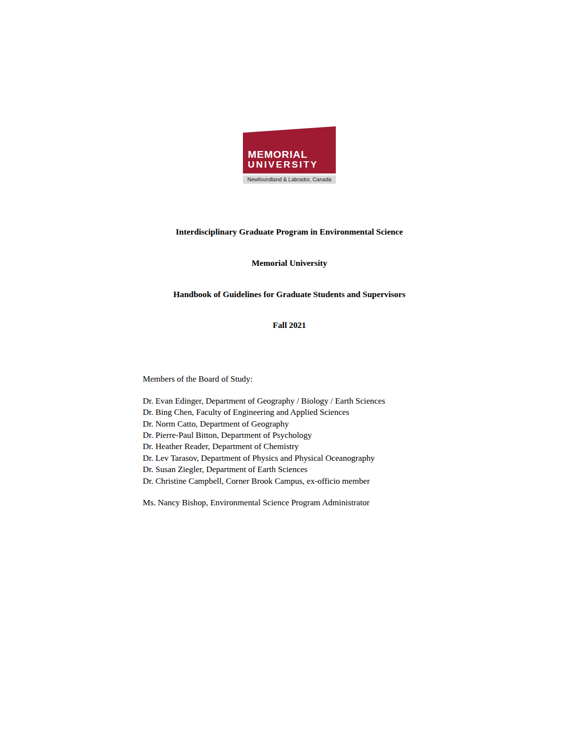MEMORIAL UNIVERSITY
Newfoundland & Labrador, Canada
Interdisciplinary Graduate Program in Environmental Science
Memorial University
Handbook of Guidelines for Graduate Students and Supervisors
Fall 2021
Members of the Board of Study:
Dr. Evan Edinger, Department of Geography / Biology / Earth Sciences
Dr. Bing Chen, Faculty of Engineering and Applied Sciences
Dr. Norm Catto, Department of Geography
Dr. Pierre-Paul Bitton, Department of Psychology
Dr. Heather Reader, Department of Chemistry
Dr. Lev Tarasov, Department of Physics and Physical Oceanography
Dr. Susan Ziegler, Department of Earth Sciences
Dr. Christine Campbell, Corner Brook Campus, ex-officio member
Ms. Nancy Bishop, Environmental Science Program Administrator